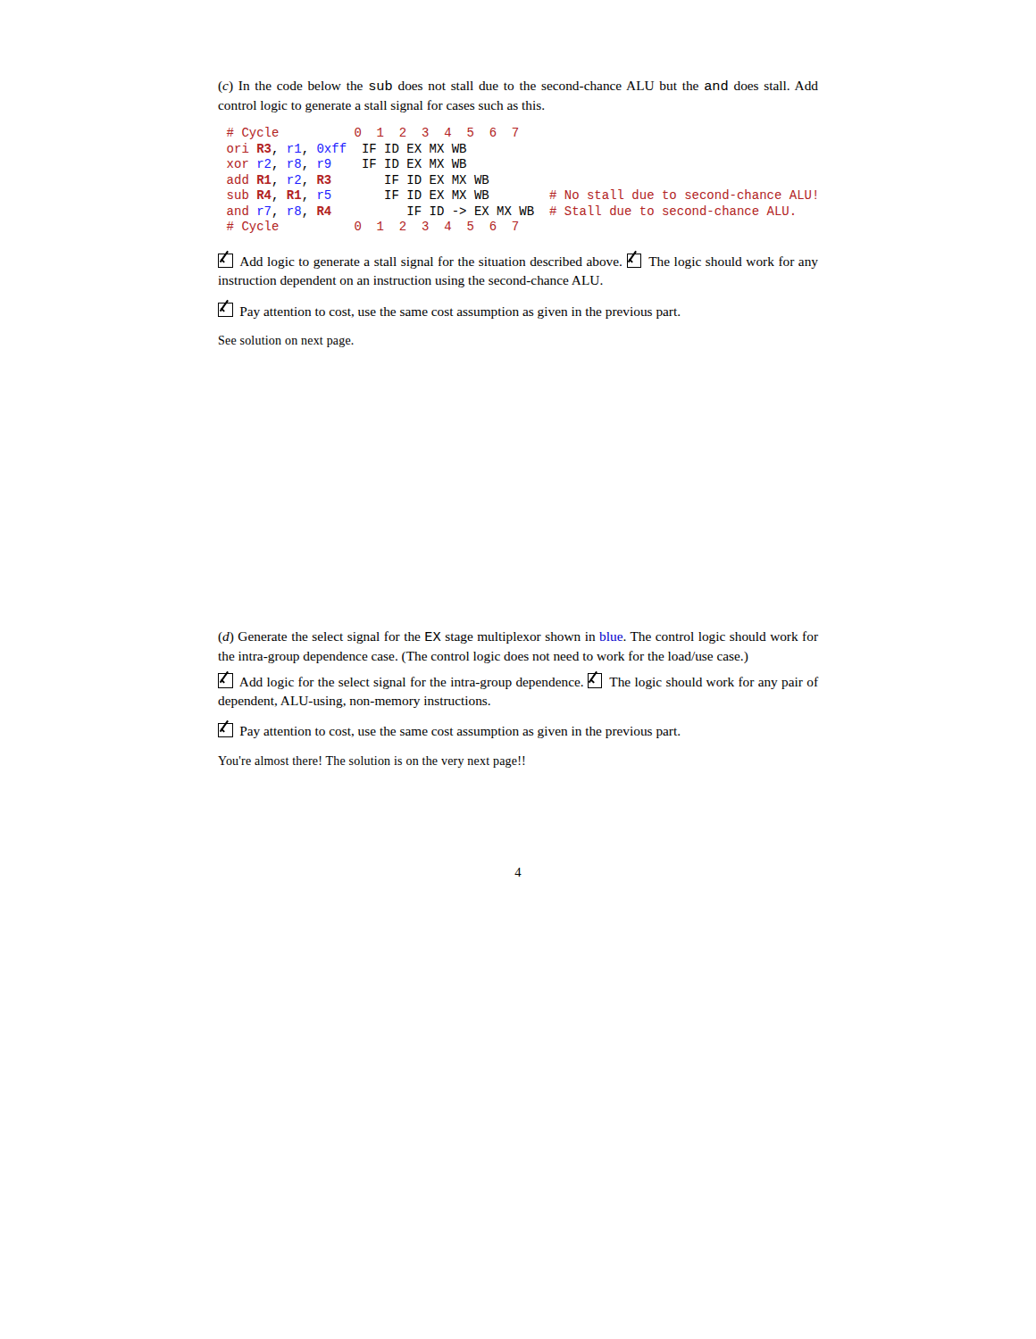(c) In the code below the sub does not stall due to the second-chance ALU but the and does stall. Add control logic to generate a stall signal for cases such as this.
# Cycle 0 1 2 3 4 5 6 7 ori R3, r1, 0xff IF ID EX MX WB xor r2, r8, r9 IF ID EX MX WB add R1, r2, R3 IF ID EX MX WB sub R4, R1, r5 IF ID EX MX WB # No stall due to second-chance ALU! and r7, r8, R4 IF ID -> EX MX WB # Stall due to second-chance ALU. # Cycle 0 1 2 3 4 5 6 7
Add logic to generate a stall signal for the situation described above. The logic should work for any instruction dependent on an instruction using the second-chance ALU.
Pay attention to cost, use the same cost assumption as given in the previous part.
See solution on next page.
(d) Generate the select signal for the EX stage multiplexor shown in blue. The control logic should work for the intra-group dependence case. (The control logic does not need to work for the load/use case.)
Add logic for the select signal for the intra-group dependence. The logic should work for any pair of dependent, ALU-using, non-memory instructions.
Pay attention to cost, use the same cost assumption as given in the previous part.
You're almost there! The solution is on the very next page!!
4